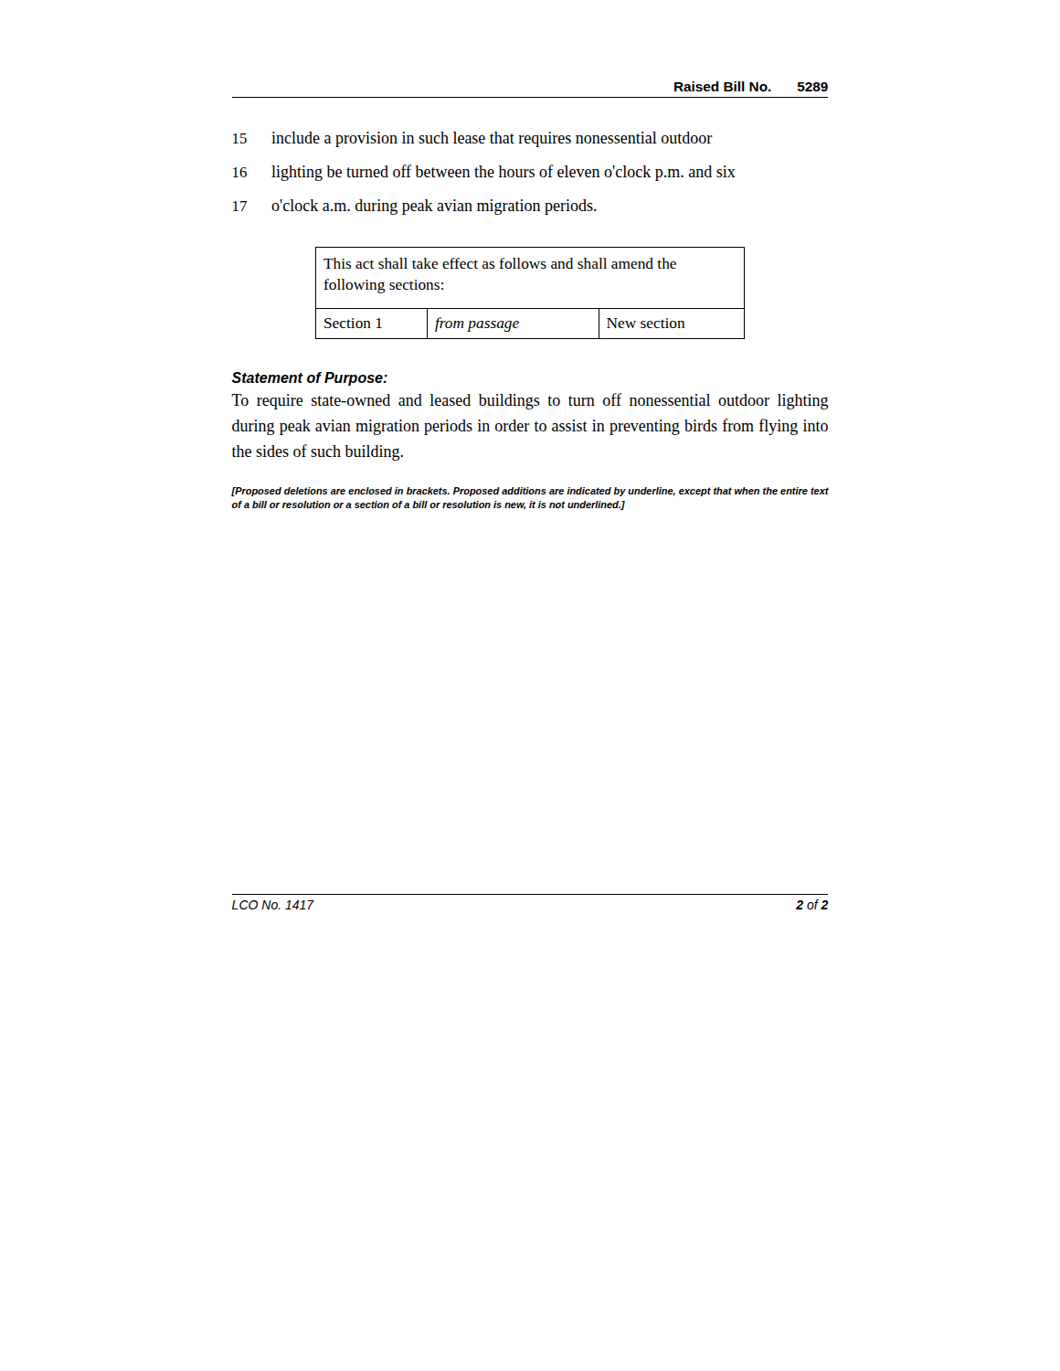Raised Bill No. 5289
15 include a provision in such lease that requires nonessential outdoor
16 lighting be turned off between the hours of eleven o'clock p.m. and six
17 o'clock a.m. during peak avian migration periods.
| This act shall take effect as follows and shall amend the following sections: |
| Section 1 | from passage | New section |
Statement of Purpose:
To require state-owned and leased buildings to turn off nonessential outdoor lighting during peak avian migration periods in order to assist in preventing birds from flying into the sides of such building.
[Proposed deletions are enclosed in brackets. Proposed additions are indicated by underline, except that when the entire text of a bill or resolution or a section of a bill or resolution is new, it is not underlined.]
LCO No. 1417 2 of 2